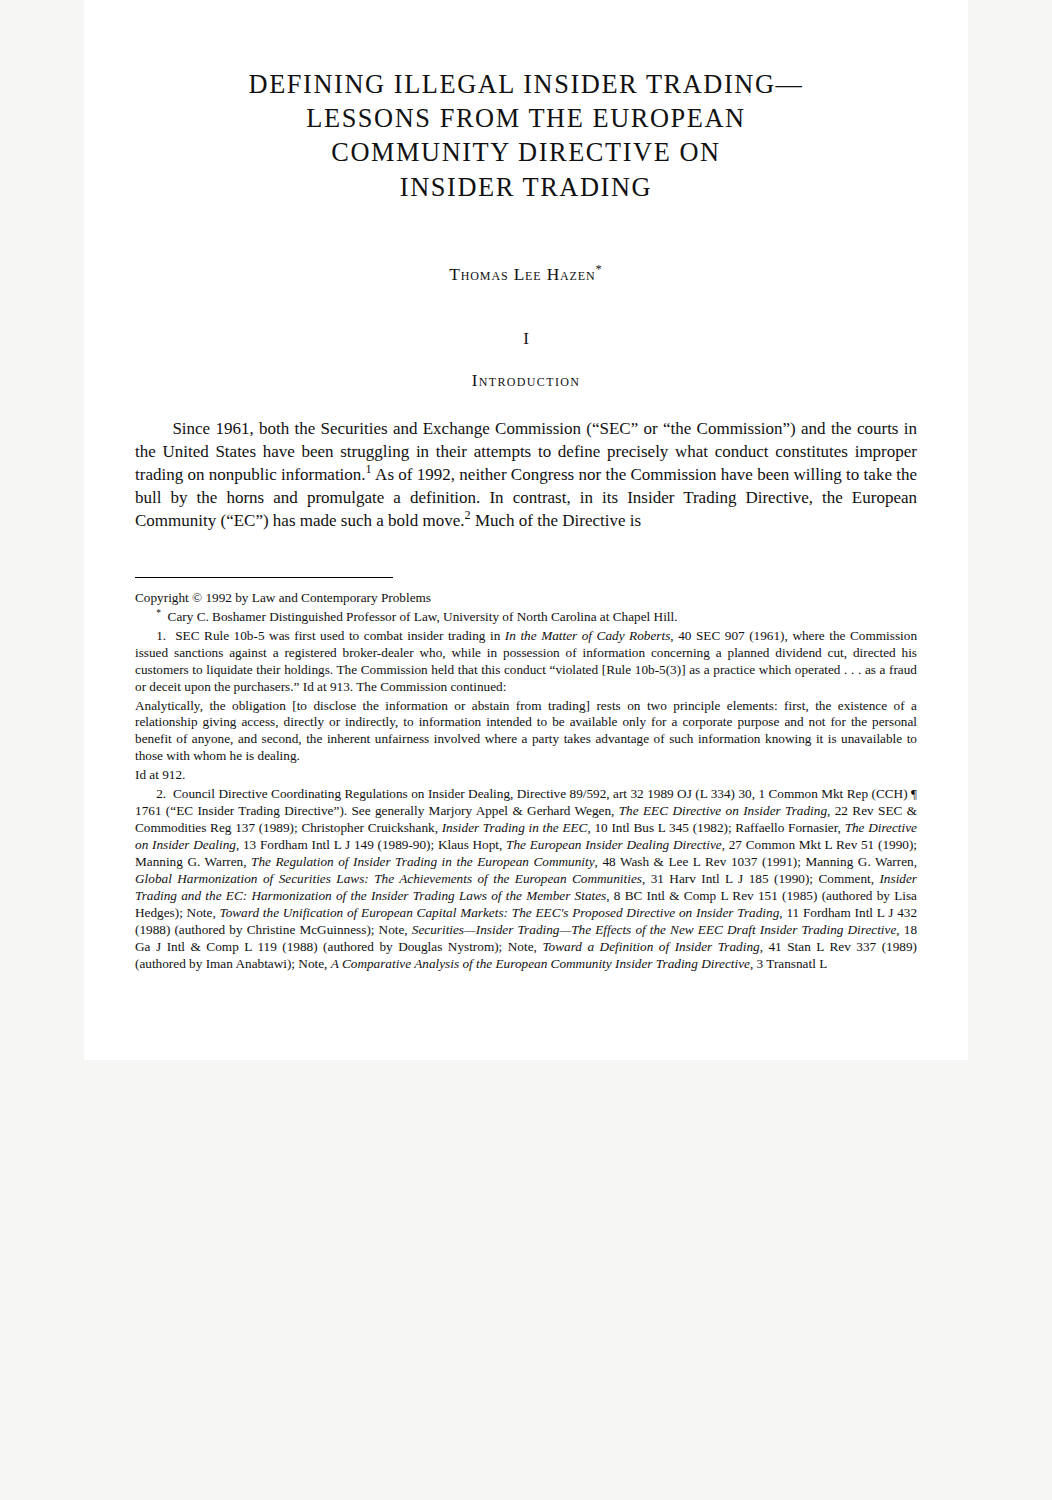Defining Illegal Insider Trading—
Lessons from the European
Community Directive on
Insider Trading
Thomas Lee Hazen*
I
Introduction
Since 1961, both the Securities and Exchange Commission (“SEC” or “the Commission”) and the courts in the United States have been struggling in their attempts to define precisely what conduct constitutes improper trading on nonpublic information.1 As of 1992, neither Congress nor the Commission have been willing to take the bull by the horns and promulgate a definition. In contrast, in its Insider Trading Directive, the European Community (“EC”) has made such a bold move.2 Much of the Directive is
Copyright © 1992 by Law and Contemporary Problems
* Cary C. Boshamer Distinguished Professor of Law, University of North Carolina at Chapel Hill.
1. SEC Rule 10b-5 was first used to combat insider trading in In the Matter of Cady Roberts, 40 SEC 907 (1961), where the Commission issued sanctions against a registered broker-dealer who, while in possession of information concerning a planned dividend cut, directed his customers to liquidate their holdings. The Commission held that this conduct “violated [Rule 10b-5(3)] as a practice which operated . . . as a fraud or deceit upon the purchasers.” Id at 913. The Commission continued:
Analytically, the obligation [to disclose the information or abstain from trading] rests on two principle elements: first, the existence of a relationship giving access, directly or indirectly, to information intended to be available only for a corporate purpose and not for the personal benefit of anyone, and second, the inherent unfairness involved where a party takes advantage of such information knowing it is unavailable to those with whom he is dealing.
Id at 912.
2. Council Directive Coordinating Regulations on Insider Dealing, Directive 89/592, art 32 1989 OJ (L 334) 30, 1 Common Mkt Rep (CCH) ¶ 1761 (“EC Insider Trading Directive”). See generally Marjory Appel & Gerhard Wegen, The EEC Directive on Insider Trading, 22 Rev SEC & Commodities Reg 137 (1989); Christopher Cruickshank, Insider Trading in the EEC, 10 Intl Bus L 345 (1982); Raffaello Fornasier, The Directive on Insider Dealing, 13 Fordham Intl L J 149 (1989-90); Klaus Hopt, The European Insider Dealing Directive, 27 Common Mkt L Rev 51 (1990); Manning G. Warren, The Regulation of Insider Trading in the European Community, 48 Wash & Lee L Rev 1037 (1991); Manning G. Warren, Global Harmonization of Securities Laws: The Achievements of the European Communities, 31 Harv Intl L J 185 (1990); Comment, Insider Trading and the EC: Harmonization of the Insider Trading Laws of the Member States, 8 BC Intl & Comp L Rev 151 (1985) (authored by Lisa Hedges); Note, Toward the Unification of European Capital Markets: The EEC's Proposed Directive on Insider Trading, 11 Fordham Intl L J 432 (1988) (authored by Christine McGuinness); Note, Securities—Insider Trading—The Effects of the New EEC Draft Insider Trading Directive, 18 Ga J Intl & Comp L 119 (1988) (authored by Douglas Nystrom); Note, Toward a Definition of Insider Trading, 41 Stan L Rev 337 (1989) (authored by Iman Anabtawi); Note, A Comparative Analysis of the European Community Insider Trading Directive, 3 Transnatl L